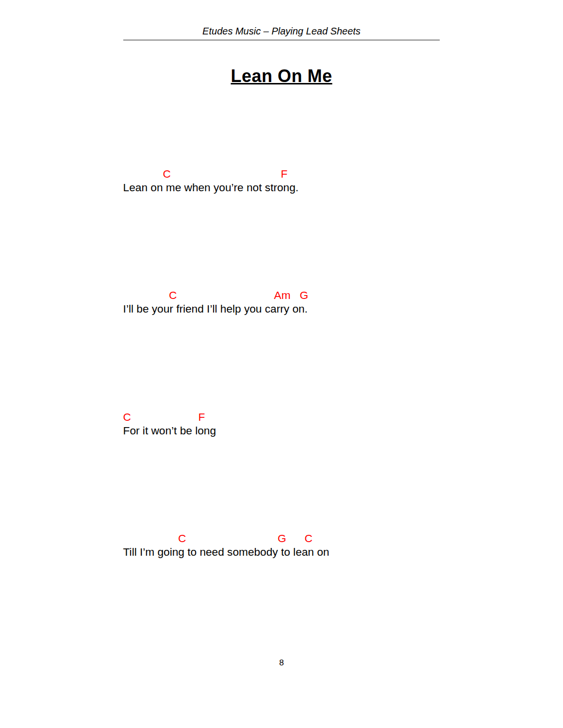Etudes Music – Playing Lead Sheets
Lean On Me
C F Lean on me when you’re not strong.
C Am G I’ll be your friend I’ll help you carry on.
C F For it won’t be long
C G C Till I’m going to need somebody to lean on
8